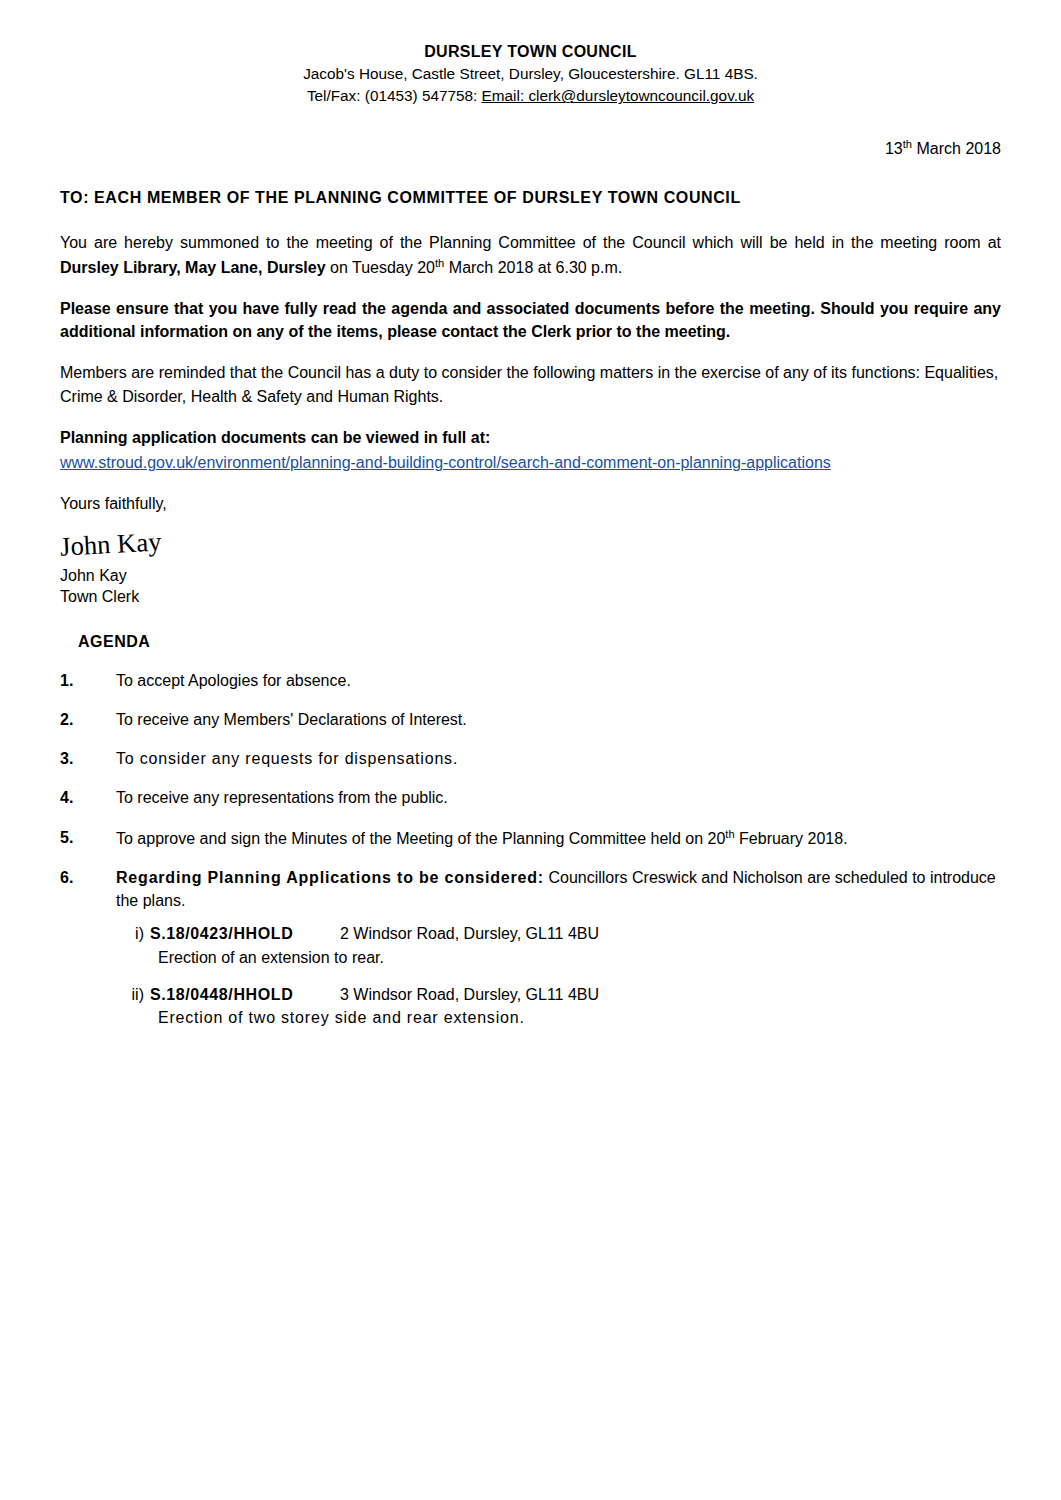DURSLEY TOWN COUNCIL
Jacob's House, Castle Street, Dursley, Gloucestershire. GL11 4BS.
Tel/Fax: (01453) 547758: Email: clerk@dursleytowncouncil.gov.uk
13th March 2018
TO: EACH MEMBER OF THE PLANNING COMMITTEE OF DURSLEY TOWN COUNCIL
You are hereby summoned to the meeting of the Planning Committee of the Council which will be held in the meeting room at Dursley Library, May Lane, Dursley on Tuesday 20th March 2018 at 6.30 p.m.
Please ensure that you have fully read the agenda and associated documents before the meeting. Should you require any additional information on any of the items, please contact the Clerk prior to the meeting.
Members are reminded that the Council has a duty to consider the following matters in the exercise of any of its functions: Equalities, Crime & Disorder, Health & Safety and Human Rights.
Planning application documents can be viewed in full at:
www.stroud.gov.uk/environment/planning-and-building-control/search-and-comment-on-planning-applications
Yours faithfully,
John Kay
John Kay
Town Clerk
AGENDA
To accept Apologies for absence.
To receive any Members' Declarations of Interest.
To consider any requests for dispensations.
To receive any representations from the public.
To approve and sign the Minutes of the Meeting of the Planning Committee held on 20th February 2018.
Regarding Planning Applications to be considered: Councillors Creswick and Nicholson are scheduled to introduce the plans.
S.18/0423/HHOLD2 Windsor Road, Dursley, GL11 4BU Erection of an extension to rear.
S.18/0448/HHOLD3 Windsor Road, Dursley, GL11 4BU Erection of two storey side and rear extension.